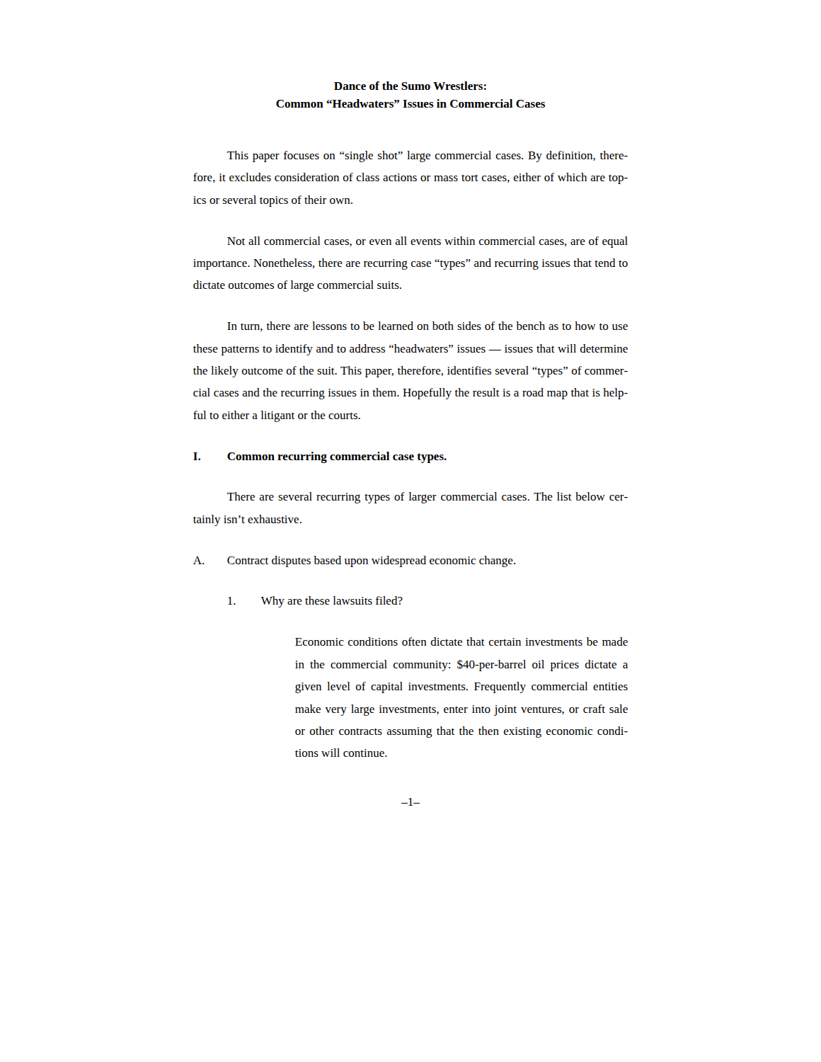Dance of the Sumo Wrestlers: Common “Headwaters” Issues in Commercial Cases
This paper focuses on “single shot” large commercial cases. By definition, therefore, it excludes consideration of class actions or mass tort cases, either of which are topics or several topics of their own.
Not all commercial cases, or even all events within commercial cases, are of equal importance. Nonetheless, there are recurring case “types” and recurring issues that tend to dictate outcomes of large commercial suits.
In turn, there are lessons to be learned on both sides of the bench as to how to use these patterns to identify and to address “headwaters” issues — issues that will determine the likely outcome of the suit. This paper, therefore, identifies several “types” of commercial cases and the recurring issues in them. Hopefully the result is a road map that is helpful to either a litigant or the courts.
I. Common recurring commercial case types.
There are several recurring types of larger commercial cases. The list below certainly isn’t exhaustive.
A. Contract disputes based upon widespread economic change.
1. Why are these lawsuits filed?
Economic conditions often dictate that certain investments be made in the commercial community: $40-per-barrel oil prices dictate a given level of capital investments. Frequently commercial entities make very large investments, enter into joint ventures, or craft sale or other contracts assuming that the then existing economic conditions will continue.
–1–